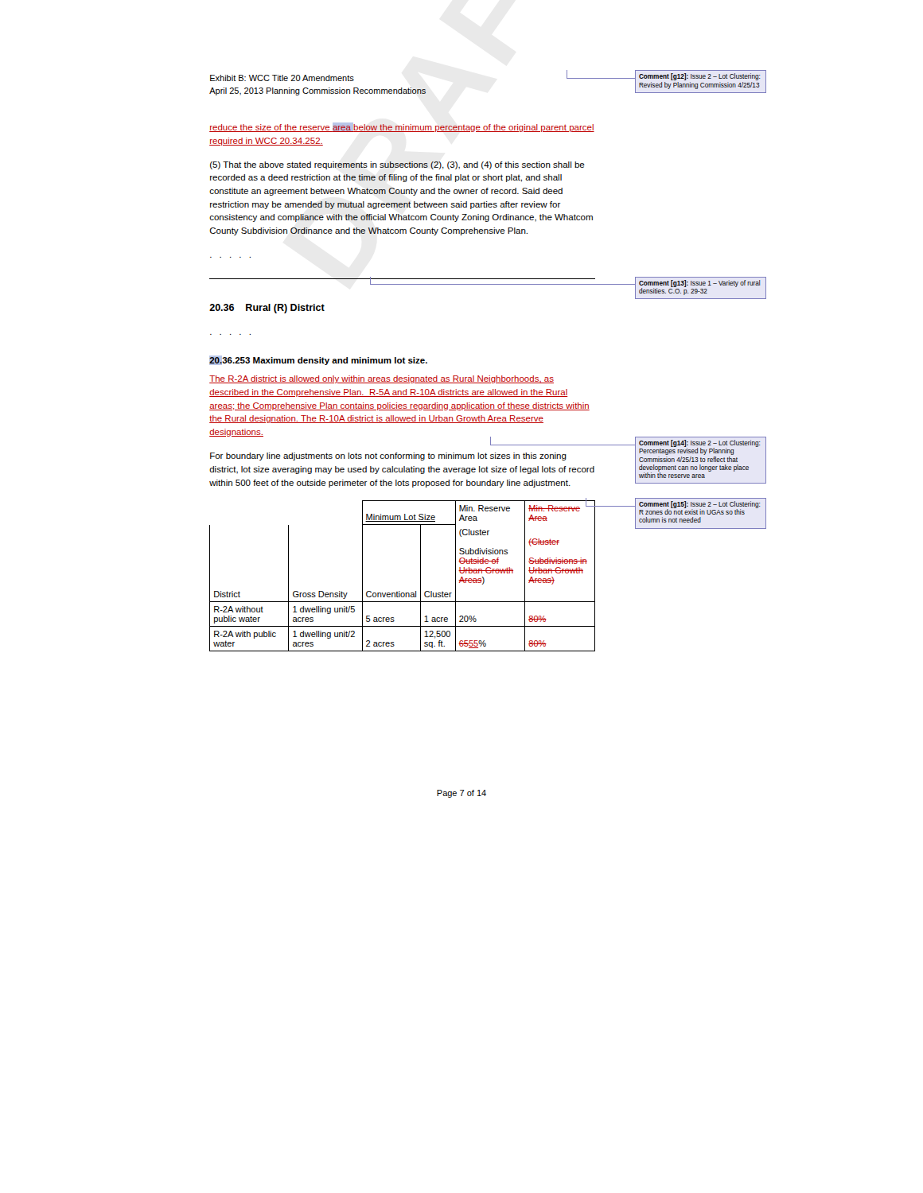DRAFT
Exhibit B: WCC Title 20 Amendments
April 25, 2013 Planning Commission Recommendations
reduce the size of the reserve area below the minimum percentage of the original parent parcel required in WCC 20.34.252.
(5) That the above stated requirements in subsections (2), (3), and (4) of this section shall be recorded as a deed restriction at the time of filing of the final plat or short plat, and shall constitute an agreement between Whatcom County and the owner of record. Said deed restriction may be amended by mutual agreement between said parties after review for consistency and compliance with the official Whatcom County Zoning Ordinance, the Whatcom County Subdivision Ordinance and the Whatcom County Comprehensive Plan.
. . . . .
20.36 Rural (R) District
. . . . .
20. 36.253 Maximum density and minimum lot size.
The R-2A district is allowed only within areas designated as Rural Neighborhoods, as described in the Comprehensive Plan. R-5A and R-10A districts are allowed in the Rural areas; the Comprehensive Plan contains policies regarding application of these districts within the Rural designation. The R-10A district is allowed in Urban Growth Area Reserve designations.
For boundary line adjustments on lots not conforming to minimum lot sizes in this zoning district, lot size averaging may be used by calculating the average lot size of legal lots of record within 500 feet of the outside perimeter of the lots proposed for boundary line adjustment.
| | | Minimum Lot Size | Min. Reserve Area | Min. Reserve Area |
| | | | | (Cluster Subdivisions Outside of Urban Growth Areas ) | (Cluster Subdivisions in Urban Growth Areas) |
| District | Gross Density | Conventional | Cluster | | |
| R-2A without public water | 1 dwelling unit/5 acres | 5 acres | 1 acre | 20% | 80% |
| R-2A with public water | 1 dwelling unit/2 acres | 2 acres | 12,500 sq. ft. | 65 55 % | 80% |
Comment [g12]: Issue 2 – Lot Clustering: Revised by Planning Commission 4/25/13
Comment [g13]: Issue 1 – Variety of rural densities. C.O. p. 29-32
Comment [g14]: Issue 2 – Lot Clustering: Percentages revised by Planning Commission 4/25/13 to reflect that development can no longer take place within the reserve area
Comment [g15]: Issue 2 – Lot Clustering: R zones do not exist in UGAs so this column is not needed
Page 7 of 14